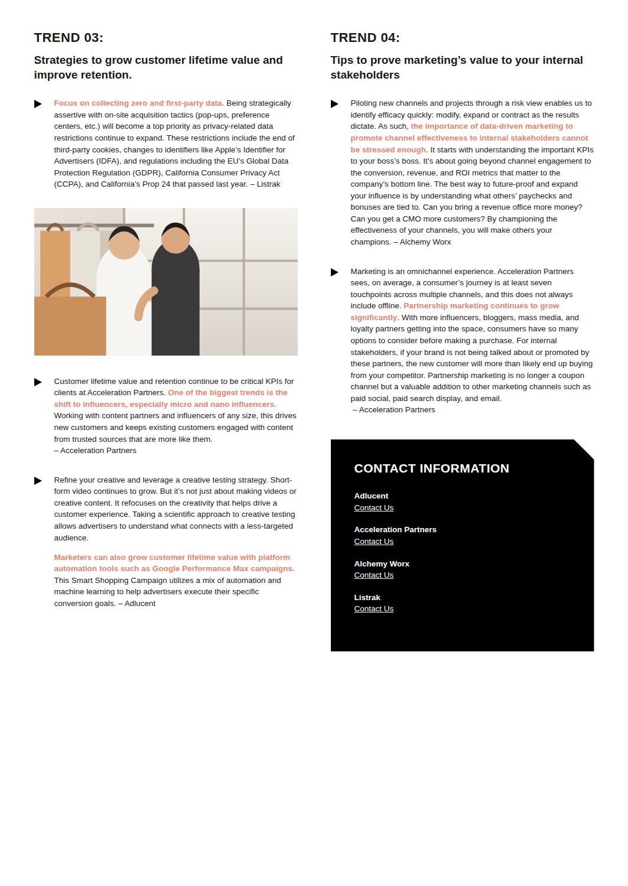Trend 03:
Strategies to grow customer lifetime value and improve retention.
Focus on collecting zero and first-party data. Being strategically assertive with on-site acquisition tactics (pop-ups, preference centers, etc.) will become a top priority as privacy-related data restrictions continue to expand. These restrictions include the end of third-party cookies, changes to identifiers like Apple’s Identifier for Advertisers (IDFA), and regulations including the EU’s Global Data Protection Regulation (GDPR), California Consumer Privacy Act (CCPA), and California’s Prop 24 that passed last year. – Listrak
Customer lifetime value and retention continue to be critical KPIs for clients at Acceleration Partners. One of the biggest trends is the shift to influencers, especially micro and nano influencers. Working with content partners and influencers of any size, this drives new customers and keeps existing customers engaged with content from trusted sources that are more like them.
– Acceleration Partners
Refine your creative and leverage a creative testing strategy. Short-form video continues to grow. But it’s not just about making videos or creative content. It refocuses on the creativity that helps drive a customer experience. Taking a scientific approach to creative testing allows advertisers to understand what connects with a less-targeted audience.
Marketers can also grow customer lifetime value with platform automation tools such as Google Performance Max campaigns. This Smart Shopping Campaign utilizes a mix of automation and machine learning to help advertisers execute their specific conversion goals. – Adlucent
Trend 04:
Tips to prove marketing’s value to your internal stakeholders
Piloting new channels and projects through a risk view enables us to identify efficacy quickly: modify, expand or contract as the results dictate. As such, the importance of data-driven marketing to promote channel effectiveness to internal stakeholders cannot be stressed enough. It starts with understanding the important KPIs to your boss’s boss. It’s about going beyond channel engagement to the conversion, revenue, and ROI metrics that matter to the company’s bottom line. The best way to future-proof and expand your influence is by understanding what others’ paychecks and bonuses are tied to. Can you bring a revenue office more money? Can you get a CMO more customers? By championing the effectiveness of your channels, you will make others your champions. – Alchemy Worx
Marketing is an omnichannel experience. Acceleration Partners sees, on average, a consumer’s journey is at least seven touchpoints across multiple channels, and this does not always include offline. Partnership marketing continues to grow significantly. With more influencers, bloggers, mass media, and loyalty partners getting into the space, consumers have so many options to consider before making a purchase. For internal stakeholders, if your brand is not being talked about or promoted by these partners, the new customer will more than likely end up buying from your competitor. Partnership marketing is no longer a coupon channel but a valuable addition to other marketing channels such as paid social, paid search display, and email.
– Acceleration Partners
Contact Information
Adlucent Contact Us
Acceleration Partners Contact Us
Alchemy Worx Contact Us
Listrak Contact Us